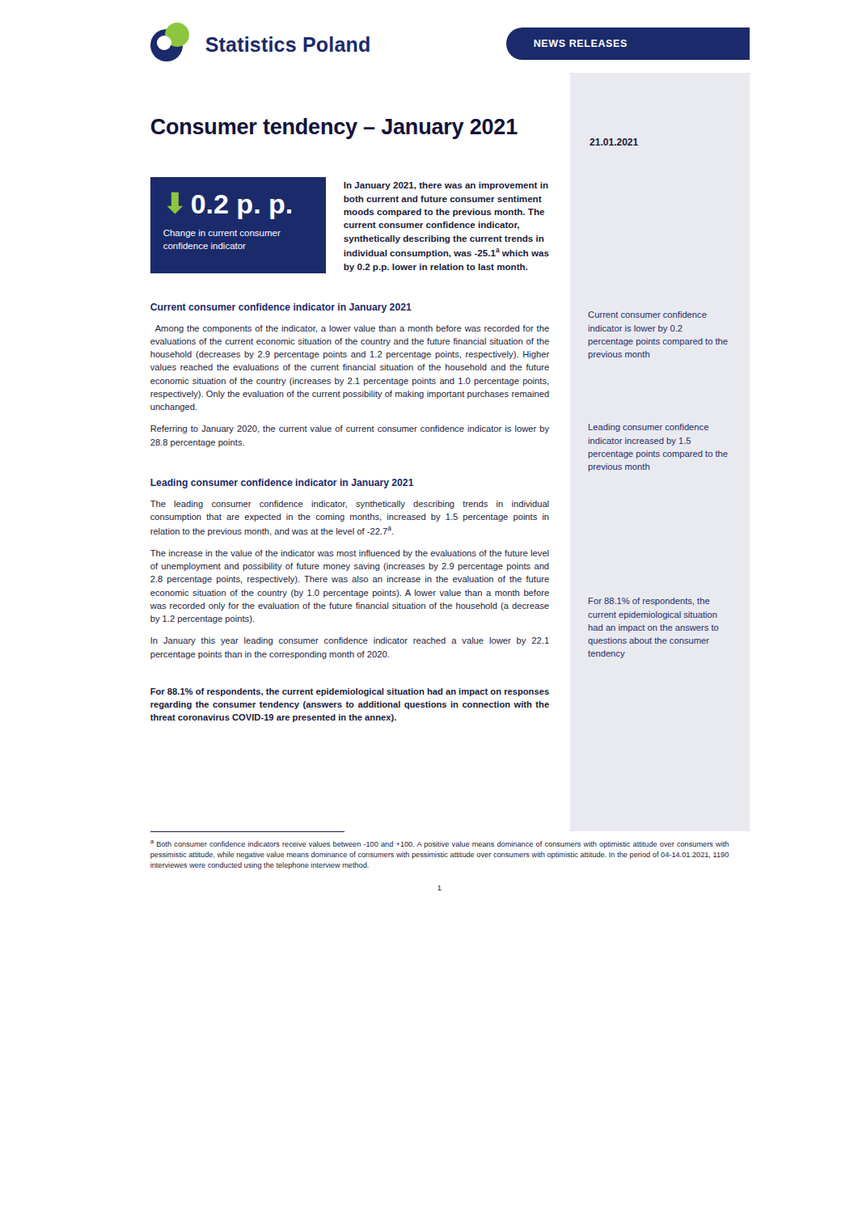Statistics Poland
NEWS RELEASES
Consumer tendency – January 2021
⬇0.2 p. p.
Change in current consumer confidence indicator
In January 2021, there was an improvement in both current and future consumer sentiment moods compared to the previous month. The current consumer confidence indicator, synthetically describing the current trends in individual consumption, was -25.1a which was by 0.2 p.p. lower in relation to last month.
Current consumer confidence indicator in January 2021
Among the components of the indicator, a lower value than a month before was recorded for the evaluations of the current economic situation of the country and the future financial situation of the household (decreases by 2.9 percentage points and 1.2 percentage points, respectively). Higher values reached the evaluations of the current financial situation of the household and the future economic situation of the country (increases by 2.1 percentage points and 1.0 percentage points, respectively). Only the evaluation of the current possibility of making important purchases remained unchanged.
Referring to January 2020, the current value of current consumer confidence indicator is lower by 28.8 percentage points.
Leading consumer confidence indicator in January 2021
The leading consumer confidence indicator, synthetically describing trends in individual consumption that are expected in the coming months, increased by 1.5 percentage points in relation to the previous month, and was at the level of -22.7a.
The increase in the value of the indicator was most influenced by the evaluations of the future level of unemployment and possibility of future money saving (increases by 2.9 percentage points and 2.8 percentage points, respectively). There was also an increase in the evaluation of the future economic situation of the country (by 1.0 percentage points). A lower value than a month before was recorded only for the evaluation of the future financial situation of the household (a decrease by 1.2 percentage points).
In January this year leading consumer confidence indicator reached a value lower by 22.1 percentage points than in the corresponding month of 2020.
For 88.1% of respondents, the current epidemiological situation had an impact on responses regarding the consumer tendency (answers to additional questions in connection with the threat coronavirus COVID-19 are presented in the annex).
21.01.2021
Current consumer confidence indicator is lower by 0.2 percentage points compared to the previous month
Leading consumer confidence indicator increased by 1.5 percentage points compared to the previous month
For 88.1% of respondents, the current epidemiological situation had an impact on the answers to questions about the consumer tendency
a Both consumer confidence indicators receive values between -100 and +100. A positive value means dominance of consumers with optimistic attitude over consumers with pessimistic attitude, while negative value means dominance of consumers with pessimistic attitude over consumers with optimistic attitude. In the period of 04-14.01.2021, 1190 interviewes were conducted using the telephone interview method.
1